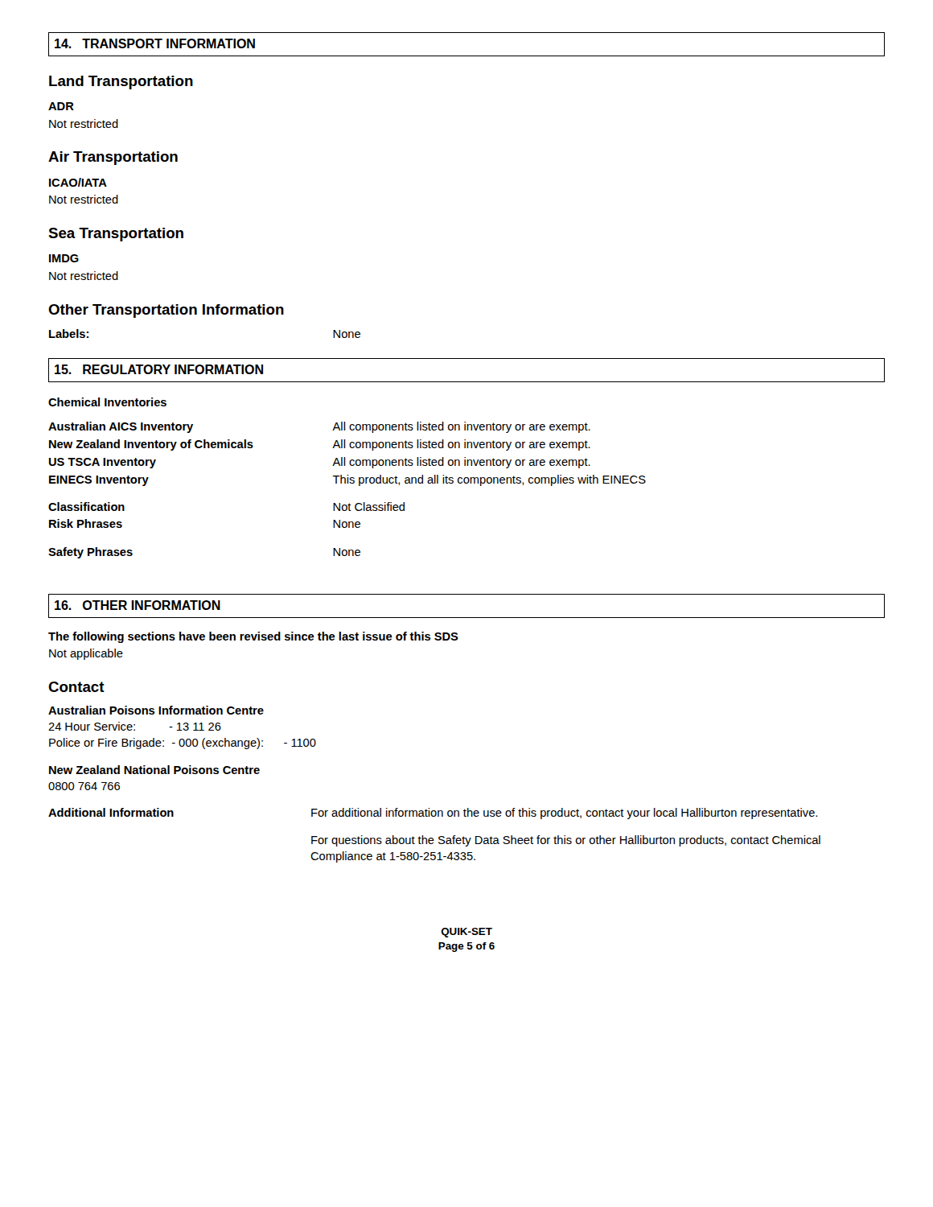14. TRANSPORT INFORMATION
Land Transportation
ADR
Not restricted
Air Transportation
ICAO/IATA
Not restricted
Sea Transportation
IMDG
Not restricted
Other Transportation Information
| Labels: | None |
15. REGULATORY INFORMATION
Chemical Inventories
| Australian AICS Inventory | All components listed on inventory or are exempt. |
| New Zealand Inventory of Chemicals | All components listed on inventory or are exempt. |
| US TSCA Inventory | All components listed on inventory or are exempt. |
| EINECS Inventory | This product, and all its components, complies with EINECS |
| Classification | Not Classified |
| Risk Phrases | None |
| Safety Phrases | None |
16. OTHER INFORMATION
The following sections have been revised since the last issue of this SDS
Not applicable
Contact
Australian Poisons Information Centre
24 Hour Service: - 13 11 26
Police or Fire Brigade: - 000 (exchange): - 1100
New Zealand National Poisons Centre
0800 764 766
Additional Information
For additional information on the use of this product, contact your local Halliburton representative.
For questions about the Safety Data Sheet for this or other Halliburton products, contact Chemical Compliance at 1-580-251-4335.
QUIK-SET
Page 5 of 6